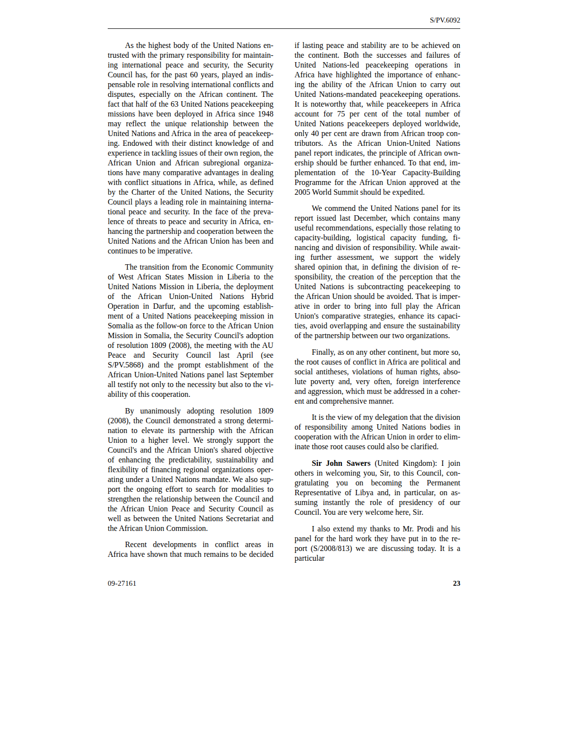S/PV.6092
As the highest body of the United Nations entrusted with the primary responsibility for maintaining international peace and security, the Security Council has, for the past 60 years, played an indispensable role in resolving international conflicts and disputes, especially on the African continent. The fact that half of the 63 United Nations peacekeeping missions have been deployed in Africa since 1948 may reflect the unique relationship between the United Nations and Africa in the area of peacekeeping. Endowed with their distinct knowledge of and experience in tackling issues of their own region, the African Union and African subregional organizations have many comparative advantages in dealing with conflict situations in Africa, while, as defined by the Charter of the United Nations, the Security Council plays a leading role in maintaining international peace and security. In the face of the prevalence of threats to peace and security in Africa, enhancing the partnership and cooperation between the United Nations and the African Union has been and continues to be imperative.
The transition from the Economic Community of West African States Mission in Liberia to the United Nations Mission in Liberia, the deployment of the African Union-United Nations Hybrid Operation in Darfur, and the upcoming establishment of a United Nations peacekeeping mission in Somalia as the follow-on force to the African Union Mission in Somalia, the Security Council's adoption of resolution 1809 (2008), the meeting with the AU Peace and Security Council last April (see S/PV.5868) and the prompt establishment of the African Union-United Nations panel last September all testify not only to the necessity but also to the viability of this cooperation.
By unanimously adopting resolution 1809 (2008), the Council demonstrated a strong determination to elevate its partnership with the African Union to a higher level. We strongly support the Council's and the African Union's shared objective of enhancing the predictability, sustainability and flexibility of financing regional organizations operating under a United Nations mandate. We also support the ongoing effort to search for modalities to strengthen the relationship between the Council and the African Union Peace and Security Council as well as between the United Nations Secretariat and the African Union Commission.
Recent developments in conflict areas in Africa have shown that much remains to be decided if lasting peace and stability are to be achieved on the continent. Both the successes and failures of United Nations-led peacekeeping operations in Africa have highlighted the importance of enhancing the ability of the African Union to carry out United Nations-mandated peacekeeping operations. It is noteworthy that, while peacekeepers in Africa account for 75 per cent of the total number of United Nations peacekeepers deployed worldwide, only 40 per cent are drawn from African troop contributors. As the African Union-United Nations panel report indicates, the principle of African ownership should be further enhanced. To that end, implementation of the 10-Year Capacity-Building Programme for the African Union approved at the 2005 World Summit should be expedited.
We commend the United Nations panel for its report issued last December, which contains many useful recommendations, especially those relating to capacity-building, logistical capacity funding, financing and division of responsibility. While awaiting further assessment, we support the widely shared opinion that, in defining the division of responsibility, the creation of the perception that the United Nations is subcontracting peacekeeping to the African Union should be avoided. That is imperative in order to bring into full play the African Union's comparative strategies, enhance its capacities, avoid overlapping and ensure the sustainability of the partnership between our two organizations.
Finally, as on any other continent, but more so, the root causes of conflict in Africa are political and social antitheses, violations of human rights, absolute poverty and, very often, foreign interference and aggression, which must be addressed in a coherent and comprehensive manner.
It is the view of my delegation that the division of responsibility among United Nations bodies in cooperation with the African Union in order to eliminate those root causes could also be clarified.
Sir John Sawers (United Kingdom): I join others in welcoming you, Sir, to this Council, congratulating you on becoming the Permanent Representative of Libya and, in particular, on assuming instantly the role of presidency of our Council. You are very welcome here, Sir.
I also extend my thanks to Mr. Prodi and his panel for the hard work they have put in to the report (S/2008/813) we are discussing today. It is a particular
09-27161
23